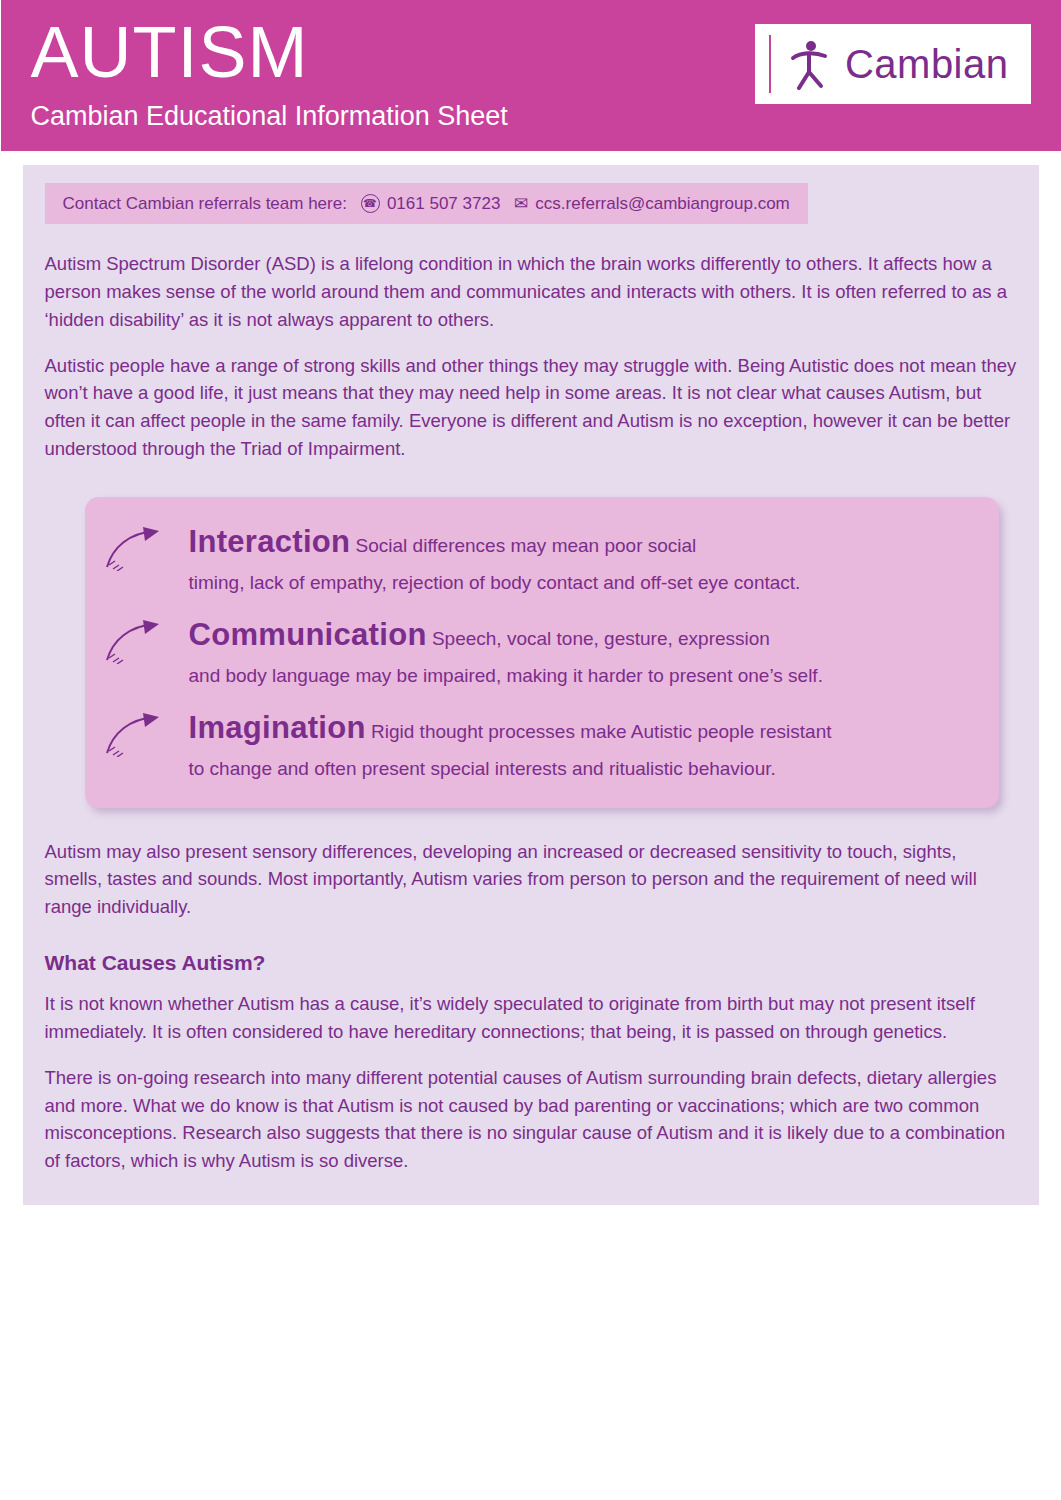AUTISM
Cambian Educational Information Sheet
Cambian
Contact Cambian referrals team here: ☎0161 507 3723 ✉ccs.referrals@cambiangroup.com
Autism Spectrum Disorder (ASD) is a lifelong condition in which the brain works differently to others. It affects how a person makes sense of the world around them and communicates and interacts with others. It is often referred to as a ‘hidden disability’ as it is not always apparent to others.
Autistic people have a range of strong skills and other things they may struggle with. Being Autistic does not mean they won’t have a good life, it just means that they may need help in some areas. It is not clear what causes Autism, but often it can affect people in the same family. Everyone is different and Autism is no exception, however it can be better understood through the Triad of Impairment.
Interaction Social differences may mean poor social timing, lack of empathy, rejection of body contact and off-set eye contact.
Communication Speech, vocal tone, gesture, expression and body language may be impaired, making it harder to present one’s self.
Imagination Rigid thought processes make Autistic people resistant to change and often present special interests and ritualistic behaviour.
Autism may also present sensory differences, developing an increased or decreased sensitivity to touch, sights, smells, tastes and sounds. Most importantly, Autism varies from person to person and the requirement of need will range individually.
What Causes Autism?
It is not known whether Autism has a cause, it’s widely speculated to originate from birth but may not present itself immediately. It is often considered to have hereditary connections; that being, it is passed on through genetics.
There is on-going research into many different potential causes of Autism surrounding brain defects, dietary allergies and more. What we do know is that Autism is not caused by bad parenting or vaccinations; which are two common misconceptions. Research also suggests that there is no singular cause of Autism and it is likely due to a combination of factors, which is why Autism is so diverse.